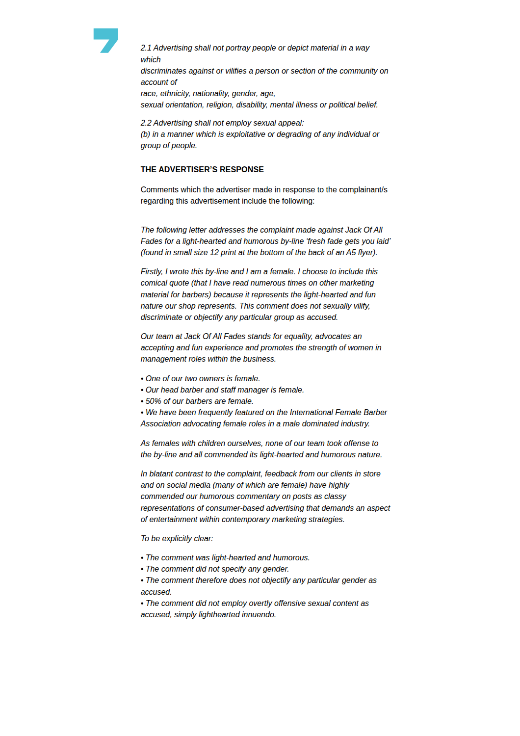2.1 Advertising shall not portray people or depict material in a way which
discriminates against or vilifies a person or section of the community on account of
race, ethnicity, nationality, gender, age,
sexual orientation, religion, disability, mental illness or political belief.
2.2 Advertising shall not employ sexual appeal:
(b) in a manner which is exploitative or degrading of any individual or group of people.
THE ADVERTISER’S RESPONSE
Comments which the advertiser made in response to the complainant/s regarding this advertisement include the following:
The following letter addresses the complaint made against Jack Of All Fades for a light-hearted and humorous by-line ‘fresh fade gets you laid’ (found in small size 12 print at the bottom of the back of an A5 flyer).
Firstly, I wrote this by-line and I am a female. I choose to include this comical quote (that I have read numerous times on other marketing material for barbers) because it represents the light-hearted and fun nature our shop represents. This comment does not sexually vilify, discriminate or objectify any particular group as accused.
Our team at Jack Of All Fades stands for equality, advocates an accepting and fun experience and promotes the strength of women in management roles within the business.
One of our two owners is female.
Our head barber and staff manager is female.
50% of our barbers are female.
We have been frequently featured on the International Female Barber Association advocating female roles in a male dominated industry.
As females with children ourselves, none of our team took offense to the by-line and all commended its light-hearted and humorous nature.
In blatant contrast to the complaint, feedback from our clients in store and on social media (many of which are female) have highly commended our humorous commentary on posts as classy representations of consumer-based advertising that demands an aspect of entertainment within contemporary marketing strategies.
To be explicitly clear:
The comment was light-hearted and humorous.
The comment did not specify any gender.
The comment therefore does not objectify any particular gender as accused.
The comment did not employ overtly offensive sexual content as accused, simply lighthearted innuendo.